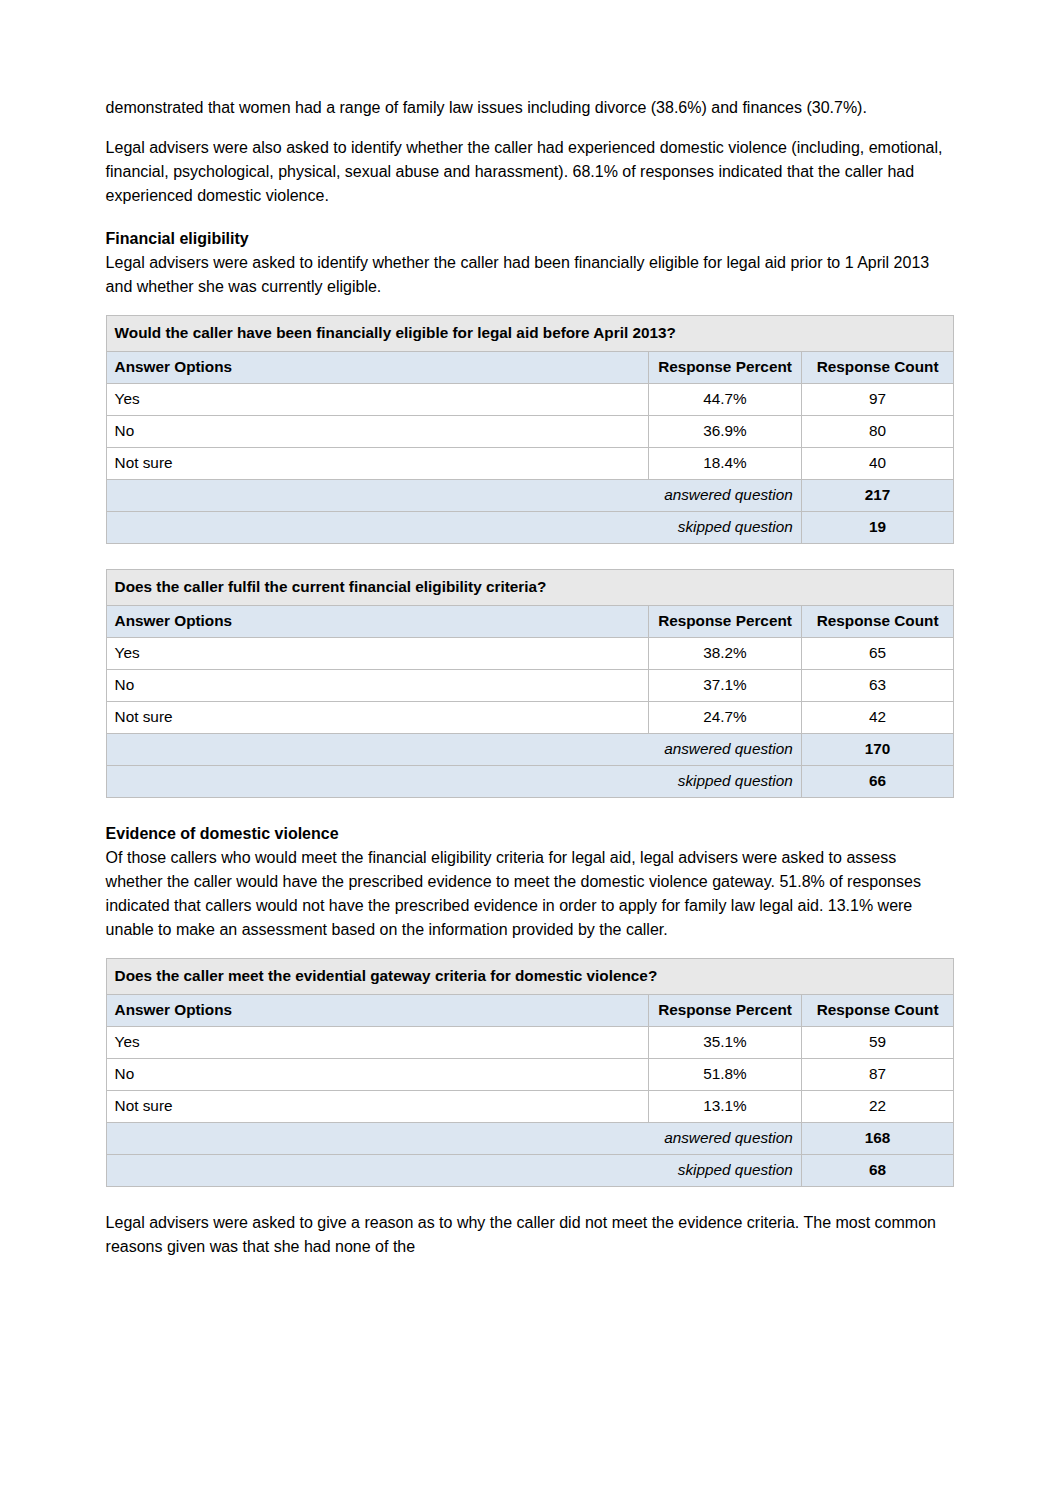demonstrated that women had a range of family law issues including divorce (38.6%) and finances (30.7%).
Legal advisers were also asked to identify whether the caller had experienced domestic violence (including, emotional, financial, psychological, physical, sexual abuse and harassment). 68.1% of responses indicated that the caller had experienced domestic violence.
Financial eligibility
Legal advisers were asked to identify whether the caller had been financially eligible for legal aid prior to 1 April 2013 and whether she was currently eligible.
Would the caller have been financially eligible for legal aid before April 2013?
| Answer Options | Response Percent | Response Count |
| --- | --- | --- |
| Yes | 44.7% | 97 |
| No | 36.9% | 80 |
| Not sure | 18.4% | 40 |
| answered question | 217 |
| skipped question | 19 |
Does the caller fulfil the current financial eligibility criteria?
| Answer Options | Response Percent | Response Count |
| --- | --- | --- |
| Yes | 38.2% | 65 |
| No | 37.1% | 63 |
| Not sure | 24.7% | 42 |
| answered question | 170 |
| skipped question | 66 |
Evidence of domestic violence
Of those callers who would meet the financial eligibility criteria for legal aid, legal advisers were asked to assess whether the caller would have the prescribed evidence to meet the domestic violence gateway. 51.8% of responses indicated that callers would not have the prescribed evidence in order to apply for family law legal aid. 13.1% were unable to make an assessment based on the information provided by the caller.
Does the caller meet the evidential gateway criteria for domestic violence?
| Answer Options | Response Percent | Response Count |
| --- | --- | --- |
| Yes | 35.1% | 59 |
| No | 51.8% | 87 |
| Not sure | 13.1% | 22 |
| answered question | 168 |
| skipped question | 68 |
Legal advisers were asked to give a reason as to why the caller did not meet the evidence criteria. The most common reasons given was that she had none of the